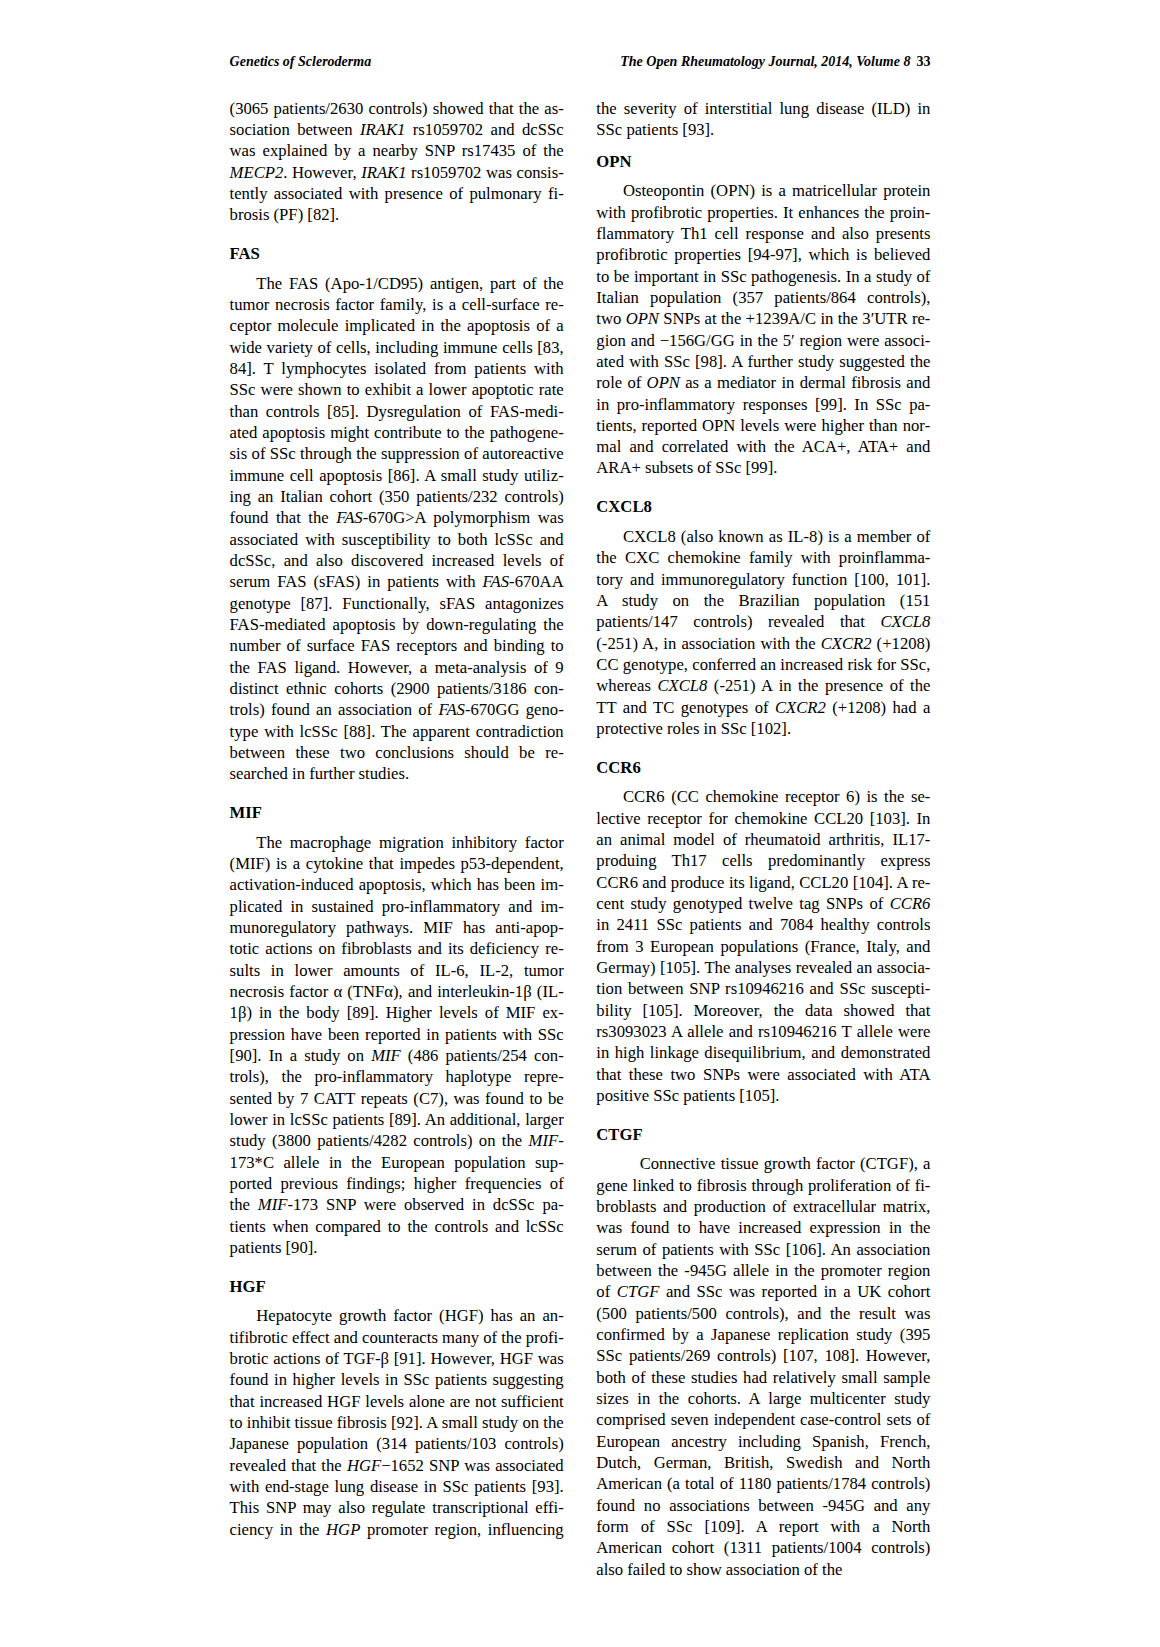Genetics of Scleroderma
The Open Rheumatology Journal, 2014, Volume 8 33
(3065 patients/2630 controls) showed that the association between IRAK1 rs1059702 and dcSSc was explained by a nearby SNP rs17435 of the MECP2. However, IRAK1 rs1059702 was consistently associated with presence of pulmonary fibrosis (PF) [82].
FAS
The FAS (Apo-1/CD95) antigen, part of the tumor necrosis factor family, is a cell-surface receptor molecule implicated in the apoptosis of a wide variety of cells, including immune cells [83, 84]. T lymphocytes isolated from patients with SSc were shown to exhibit a lower apoptotic rate than controls [85]. Dysregulation of FAS-mediated apoptosis might contribute to the pathogenesis of SSc through the suppression of autoreactive immune cell apoptosis [86]. A small study utilizing an Italian cohort (350 patients/232 controls) found that the FAS-670G>A polymorphism was associated with susceptibility to both lcSSc and dcSSc, and also discovered increased levels of serum FAS (sFAS) in patients with FAS-670AA genotype [87]. Functionally, sFAS antagonizes FAS-mediated apoptosis by down-regulating the number of surface FAS receptors and binding to the FAS ligand. However, a meta-analysis of 9 distinct ethnic cohorts (2900 patients/3186 controls) found an association of FAS-670GG genotype with lcSSc [88]. The apparent contradiction between these two conclusions should be researched in further studies.
MIF
The macrophage migration inhibitory factor (MIF) is a cytokine that impedes p53-dependent, activation-induced apoptosis, which has been implicated in sustained pro-inflammatory and immunoregulatory pathways. MIF has anti-apoptotic actions on fibroblasts and its deficiency results in lower amounts of IL-6, IL-2, tumor necrosis factor α (TNFα), and interleukin-1β (IL-1β) in the body [89]. Higher levels of MIF expression have been reported in patients with SSc [90]. In a study on MIF (486 patients/254 controls), the pro-inflammatory haplotype represented by 7 CATT repeats (C7), was found to be lower in lcSSc patients [89]. An additional, larger study (3800 patients/4282 controls) on the MIF-173*C allele in the European population supported previous findings; higher frequencies of the MIF-173 SNP were observed in dcSSc patients when compared to the controls and lcSSc patients [90].
HGF
Hepatocyte growth factor (HGF) has an antifibrotic effect and counteracts many of the profibrotic actions of TGF-β [91]. However, HGF was found in higher levels in SSc patients suggesting that increased HGF levels alone are not sufficient to inhibit tissue fibrosis [92]. A small study on the Japanese population (314 patients/103 controls) revealed that the HGF−1652 SNP was associated with end-stage lung disease in SSc patients [93]. This SNP may also regulate transcriptional efficiency in the HGP promoter region, influencing the severity of interstitial lung disease (ILD) in SSc patients [93].
OPN
Osteopontin (OPN) is a matricellular protein with profibrotic properties. It enhances the proinflammatory Th1 cell response and also presents profibrotic properties [94-97], which is believed to be important in SSc pathogenesis. In a study of Italian population (357 patients/864 controls), two OPN SNPs at the +1239A/C in the 3′UTR region and −156G/GG in the 5′ region were associated with SSc [98]. A further study suggested the role of OPN as a mediator in dermal fibrosis and in pro-inflammatory responses [99]. In SSc patients, reported OPN levels were higher than normal and correlated with the ACA+, ATA+ and ARA+ subsets of SSc [99].
CXCL8
CXCL8 (also known as IL-8) is a member of the CXC chemokine family with proinflammatory and immunoregulatory function [100, 101]. A study on the Brazilian population (151 patients/147 controls) revealed that CXCL8 (-251) A, in association with the CXCR2 (+1208) CC genotype, conferred an increased risk for SSc, whereas CXCL8 (-251) A in the presence of the TT and TC genotypes of CXCR2 (+1208) had a protective roles in SSc [102].
CCR6
CCR6 (CC chemokine receptor 6) is the selective receptor for chemokine CCL20 [103]. In an animal model of rheumatoid arthritis, IL17-produing Th17 cells predominantly express CCR6 and produce its ligand, CCL20 [104]. A recent study genotyped twelve tag SNPs of CCR6 in 2411 SSc patients and 7084 healthy controls from 3 European populations (France, Italy, and Germay) [105]. The analyses revealed an association between SNP rs10946216 and SSc susceptibility [105]. Moreover, the data showed that rs3093023 A allele and rs10946216 T allele were in high linkage disequilibrium, and demonstrated that these two SNPs were associated with ATA positive SSc patients [105].
CTGF
Connective tissue growth factor (CTGF), a gene linked to fibrosis through proliferation of fibroblasts and production of extracellular matrix, was found to have increased expression in the serum of patients with SSc [106]. An association between the -945G allele in the promoter region of CTGF and SSc was reported in a UK cohort (500 patients/500 controls), and the result was confirmed by a Japanese replication study (395 SSc patients/269 controls) [107, 108]. However, both of these studies had relatively small sample sizes in the cohorts. A large multicenter study comprised seven independent case-control sets of European ancestry including Spanish, French, Dutch, German, British, Swedish and North American (a total of 1180 patients/1784 controls) found no associations between -945G and any form of SSc [109]. A report with a North American cohort (1311 patients/1004 controls) also failed to show association of the